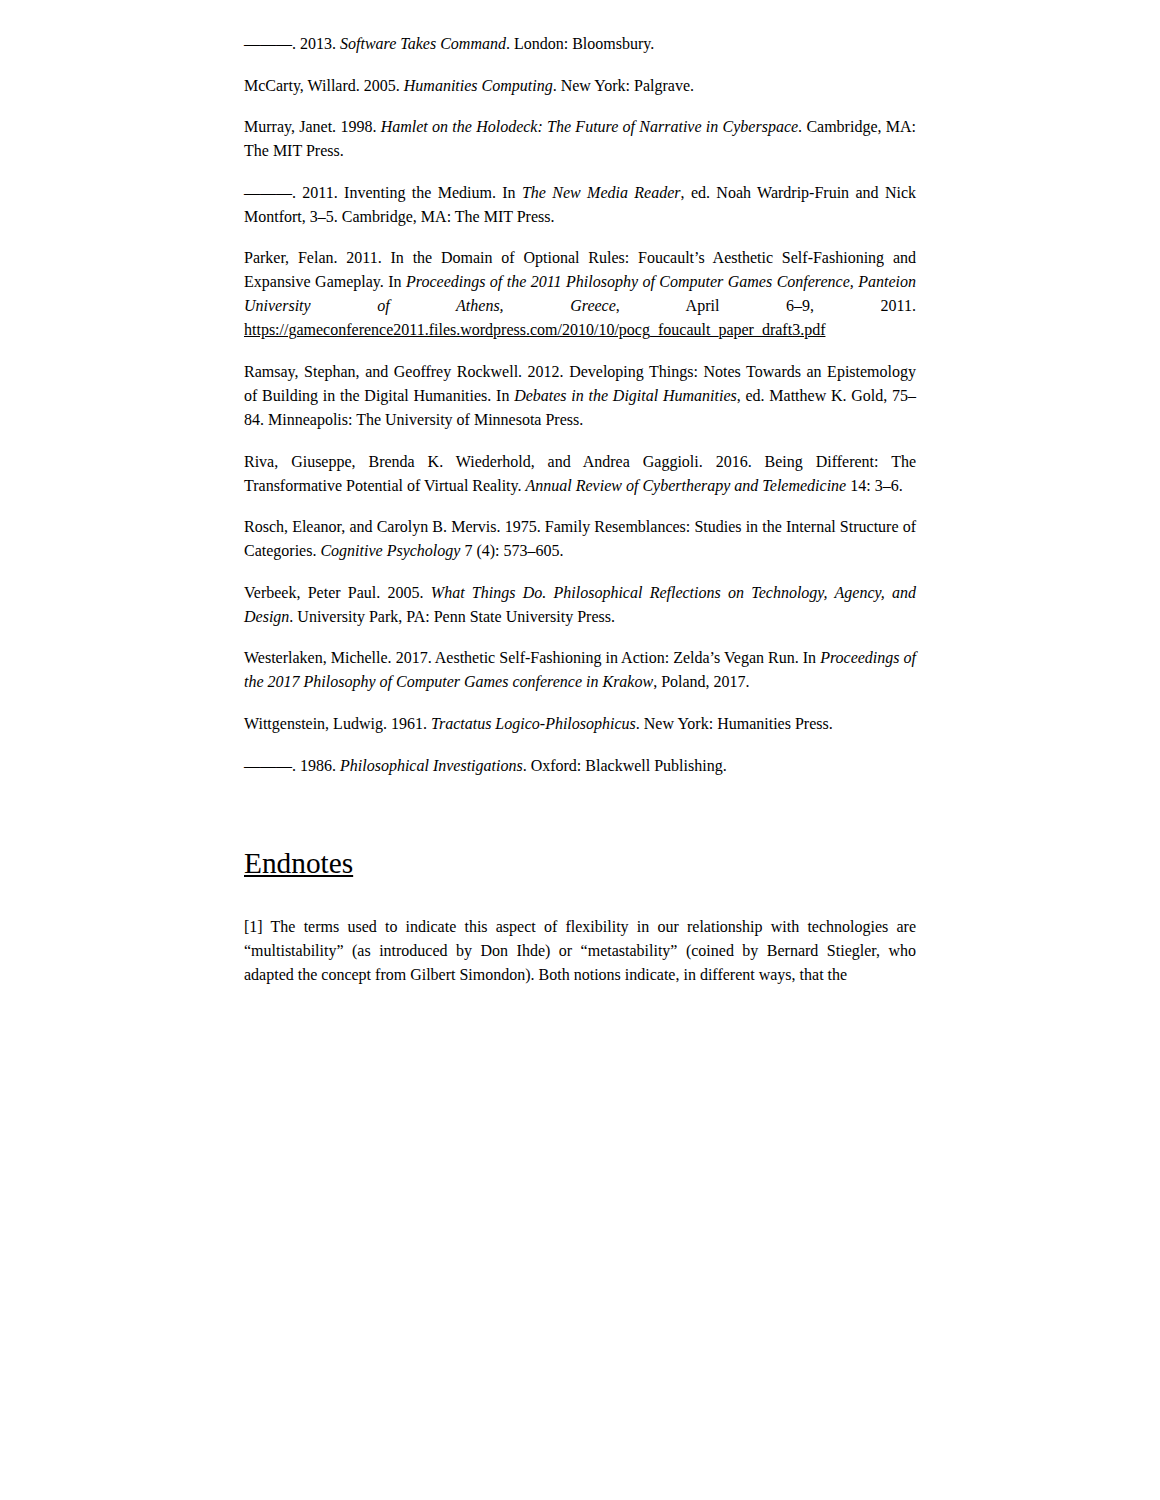———. 2013. Software Takes Command. London: Bloomsbury.
McCarty, Willard. 2005. Humanities Computing. New York: Palgrave.
Murray, Janet. 1998. Hamlet on the Holodeck: The Future of Narrative in Cyberspace. Cambridge, MA: The MIT Press.
———. 2011. Inventing the Medium. In The New Media Reader, ed. Noah Wardrip-Fruin and Nick Montfort, 3–5. Cambridge, MA: The MIT Press.
Parker, Felan. 2011. In the Domain of Optional Rules: Foucault’s Aesthetic Self-Fashioning and Expansive Gameplay. In Proceedings of the 2011 Philosophy of Computer Games Conference, Panteion University of Athens, Greece, April 6–9, 2011. https://gameconference2011.files.wordpress.com/2010/10/pocg_foucault_paper_draft3.pdf
Ramsay, Stephan, and Geoffrey Rockwell. 2012. Developing Things: Notes Towards an Epistemology of Building in the Digital Humanities. In Debates in the Digital Humanities, ed. Matthew K. Gold, 75–84. Minneapolis: The University of Minnesota Press.
Riva, Giuseppe, Brenda K. Wiederhold, and Andrea Gaggioli. 2016. Being Different: The Transformative Potential of Virtual Reality. Annual Review of Cybertherapy and Telemedicine 14: 3–6.
Rosch, Eleanor, and Carolyn B. Mervis. 1975. Family Resemblances: Studies in the Internal Structure of Categories. Cognitive Psychology 7 (4): 573–605.
Verbeek, Peter Paul. 2005. What Things Do. Philosophical Reflections on Technology, Agency, and Design. University Park, PA: Penn State University Press.
Westerlaken, Michelle. 2017. Aesthetic Self-Fashioning in Action: Zelda’s Vegan Run. In Proceedings of the 2017 Philosophy of Computer Games conference in Krakow, Poland, 2017.
Wittgenstein, Ludwig. 1961. Tractatus Logico-Philosophicus. New York: Humanities Press.
———. 1986. Philosophical Investigations. Oxford: Blackwell Publishing.
Endnotes
[1] The terms used to indicate this aspect of flexibility in our relationship with technologies are “multistability” (as introduced by Don Ihde) or “metastability” (coined by Bernard Stiegler, who adapted the concept from Gilbert Simondon). Both notions indicate, in different ways, that the